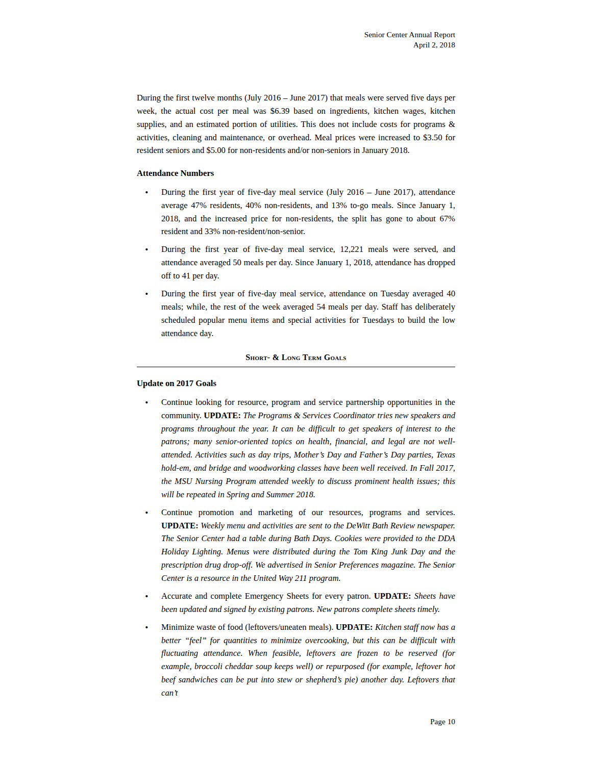Senior Center Annual Report
April 2, 2018
During the first twelve months (July 2016 – June 2017) that meals were served five days per week, the actual cost per meal was $6.39 based on ingredients, kitchen wages, kitchen supplies, and an estimated portion of utilities. This does not include costs for programs & activities, cleaning and maintenance, or overhead. Meal prices were increased to $3.50 for resident seniors and $5.00 for non-residents and/or non-seniors in January 2018.
Attendance Numbers
During the first year of five-day meal service (July 2016 – June 2017), attendance average 47% residents, 40% non-residents, and 13% to-go meals. Since January 1, 2018, and the increased price for non-residents, the split has gone to about 67% resident and 33% non-resident/non-senior.
During the first year of five-day meal service, 12,221 meals were served, and attendance averaged 50 meals per day. Since January 1, 2018, attendance has dropped off to 41 per day.
During the first year of five-day meal service, attendance on Tuesday averaged 40 meals; while, the rest of the week averaged 54 meals per day. Staff has deliberately scheduled popular menu items and special activities for Tuesdays to build the low attendance day.
Short- & Long Term Goals
Update on 2017 Goals
Continue looking for resource, program and service partnership opportunities in the community. UPDATE: The Programs & Services Coordinator tries new speakers and programs throughout the year. It can be difficult to get speakers of interest to the patrons; many senior-oriented topics on health, financial, and legal are not well-attended. Activities such as day trips, Mother’s Day and Father’s Day parties, Texas hold-em, and bridge and woodworking classes have been well received. In Fall 2017, the MSU Nursing Program attended weekly to discuss prominent health issues; this will be repeated in Spring and Summer 2018.
Continue promotion and marketing of our resources, programs and services. UPDATE: Weekly menu and activities are sent to the DeWitt Bath Review newspaper. The Senior Center had a table during Bath Days. Cookies were provided to the DDA Holiday Lighting. Menus were distributed during the Tom King Junk Day and the prescription drug drop-off. We advertised in Senior Preferences magazine. The Senior Center is a resource in the United Way 211 program.
Accurate and complete Emergency Sheets for every patron. UPDATE: Sheets have been updated and signed by existing patrons. New patrons complete sheets timely.
Minimize waste of food (leftovers/uneaten meals). UPDATE: Kitchen staff now has a better “feel” for quantities to minimize overcooking, but this can be difficult with fluctuating attendance. When feasible, leftovers are frozen to be reserved (for example, broccoli cheddar soup keeps well) or repurposed (for example, leftover hot beef sandwiches can be put into stew or shepherd’s pie) another day. Leftovers that can’t
Page 10